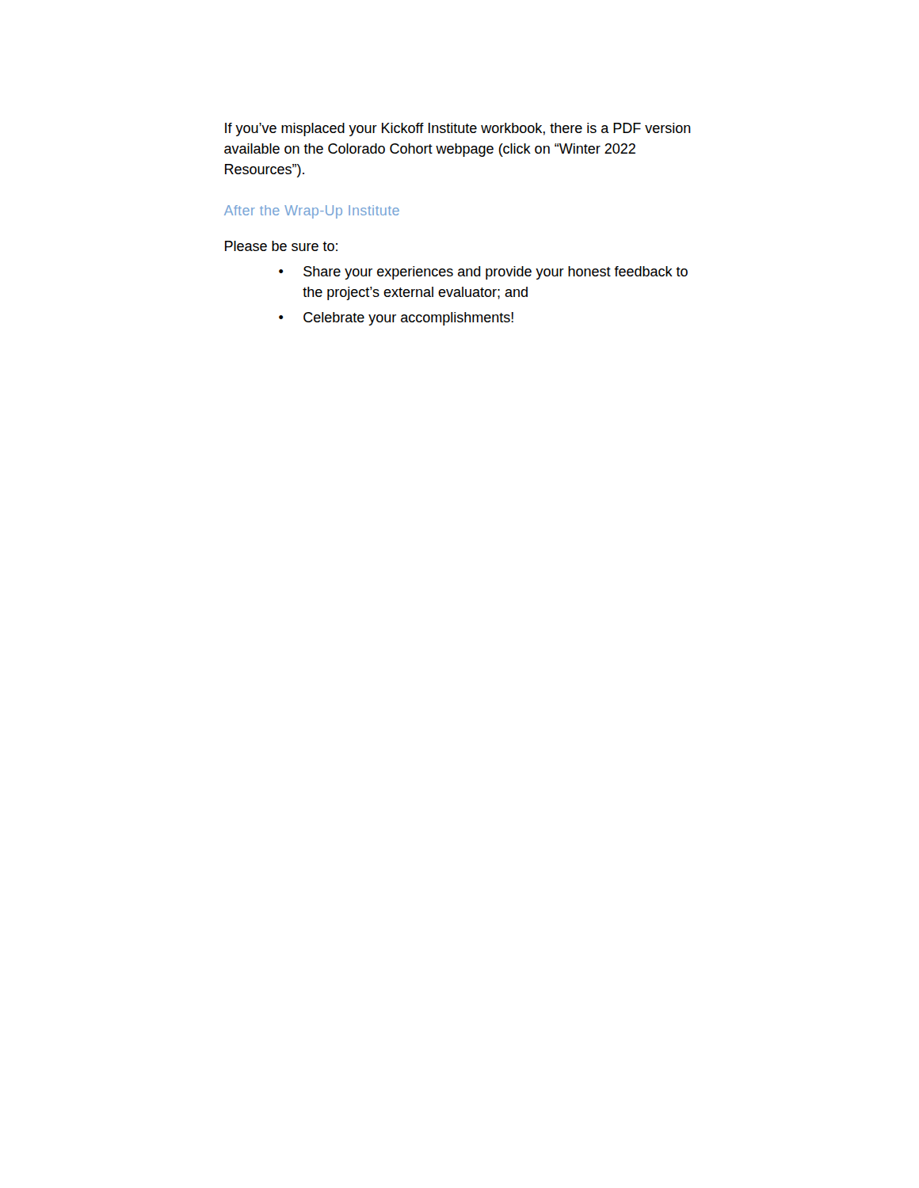If you’ve misplaced your Kickoff Institute workbook, there is a PDF version available on the Colorado Cohort webpage (click on “Winter 2022 Resources”).
After the Wrap-Up Institute
Please be sure to:
Share your experiences and provide your honest feedback to the project’s external evaluator; and
Celebrate your accomplishments!